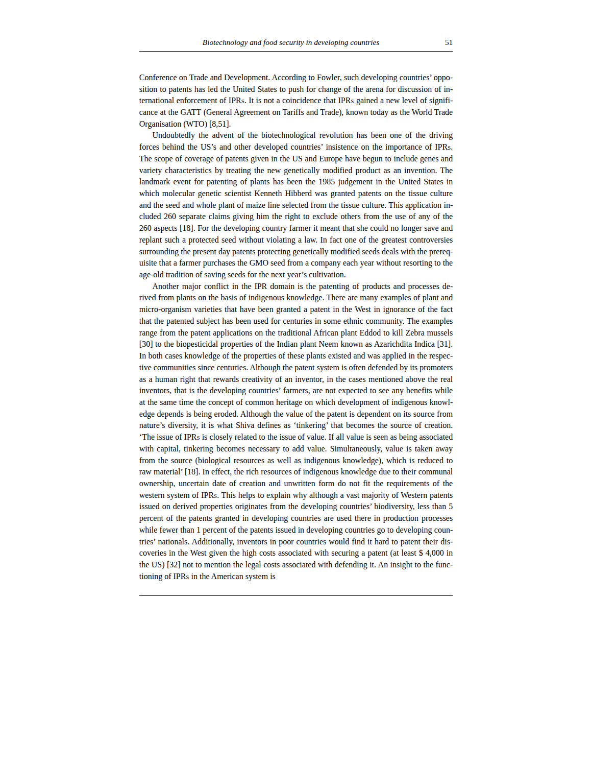Biotechnology and food security in developing countries 51
Conference on Trade and Development. According to Fowler, such developing countries’ opposition to patents has led the United States to push for change of the arena for discussion of international enforcement of IPRs. It is not a coincidence that IPRs gained a new level of significance at the GATT (General Agreement on Tariffs and Trade), known today as the World Trade Organisation (WTO) [8,51].
Undoubtedly the advent of the biotechnological revolution has been one of the driving forces behind the US’s and other developed countries’ insistence on the importance of IPRs. The scope of coverage of patents given in the US and Europe have begun to include genes and variety characteristics by treating the new genetically modified product as an invention. The landmark event for patenting of plants has been the 1985 judgement in the United States in which molecular genetic scientist Kenneth Hibberd was granted patents on the tissue culture and the seed and whole plant of maize line selected from the tissue culture. This application included 260 separate claims giving him the right to exclude others from the use of any of the 260 aspects [18]. For the developing country farmer it meant that she could no longer save and replant such a protected seed without violating a law. In fact one of the greatest controversies surrounding the present day patents protecting genetically modified seeds deals with the prerequisite that a farmer purchases the GMO seed from a company each year without resorting to the age-old tradition of saving seeds for the next year’s cultivation.
Another major conflict in the IPR domain is the patenting of products and processes derived from plants on the basis of indigenous knowledge. There are many examples of plant and micro-organism varieties that have been granted a patent in the West in ignorance of the fact that the patented subject has been used for centuries in some ethnic community. The examples range from the patent applications on the traditional African plant Eddod to kill Zebra mussels [30] to the biopesticidal properties of the Indian plant Neem known as Azarichdita Indica [31]. In both cases knowledge of the properties of these plants existed and was applied in the respective communities since centuries. Although the patent system is often defended by its promoters as a human right that rewards creativity of an inventor, in the cases mentioned above the real inventors, that is the developing countries’ farmers, are not expected to see any benefits while at the same time the concept of common heritage on which development of indigenous knowledge depends is being eroded. Although the value of the patent is dependent on its source from nature’s diversity, it is what Shiva defines as ‘tinkering’ that becomes the source of creation. ‘The issue of IPRs is closely related to the issue of value. If all value is seen as being associated with capital, tinkering becomes necessary to add value. Simultaneously, value is taken away from the source (biological resources as well as indigenous knowledge), which is reduced to raw material’ [18]. In effect, the rich resources of indigenous knowledge due to their communal ownership, uncertain date of creation and unwritten form do not fit the requirements of the western system of IPRs. This helps to explain why although a vast majority of Western patents issued on derived properties originates from the developing countries’ biodiversity, less than 5 percent of the patents granted in developing countries are used there in production processes while fewer than 1 percent of the patents issued in developing countries go to developing countries’ nationals. Additionally, inventors in poor countries would find it hard to patent their discoveries in the West given the high costs associated with securing a patent (at least $ 4,000 in the US) [32] not to mention the legal costs associated with defending it. An insight to the functioning of IPRs in the American system is